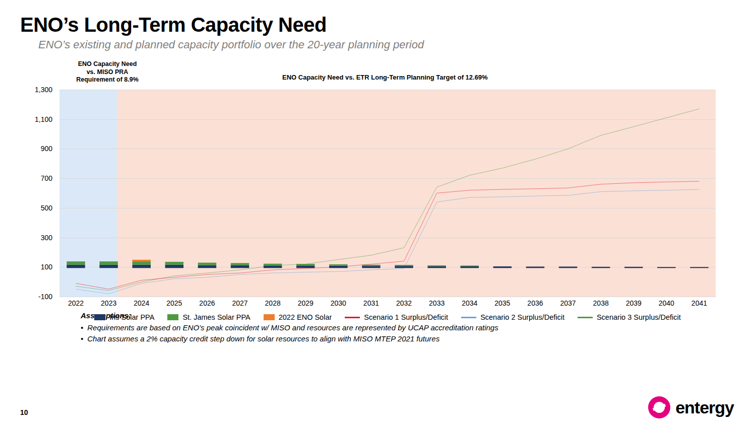ENO’s Long-Term Capacity Need
ENO’s existing and planned capacity portfolio over the 20-year planning period
ENO Capacity Need
vs. MISO PRA
Requirement of 8.9%
ENO Capacity Need vs. ETR Long-Term Planning Target of 12.69%
1,300 1,100 900 700 500 300 100 -100
2022 2023 2024 2025 2026 2027 2028 2029 2030 2031 2032 2033 2034 2035 2036 2037 2038 2039 2040 2041
Iris Solar PPA
St. James Solar PPA
2022 ENO Solar
Scenario 1 Surplus/Deficit
Scenario 2 Surplus/Deficit
Scenario 3 Surplus/Deficit
Assumptions:
Requirements are based on ENO’s peak coincident w/ MISO and resources are represented by UCAP accreditation ratings
Chart assumes a 2% capacity credit step down for solar resources to align with MISO MTEP 2021 futures
10
entergy